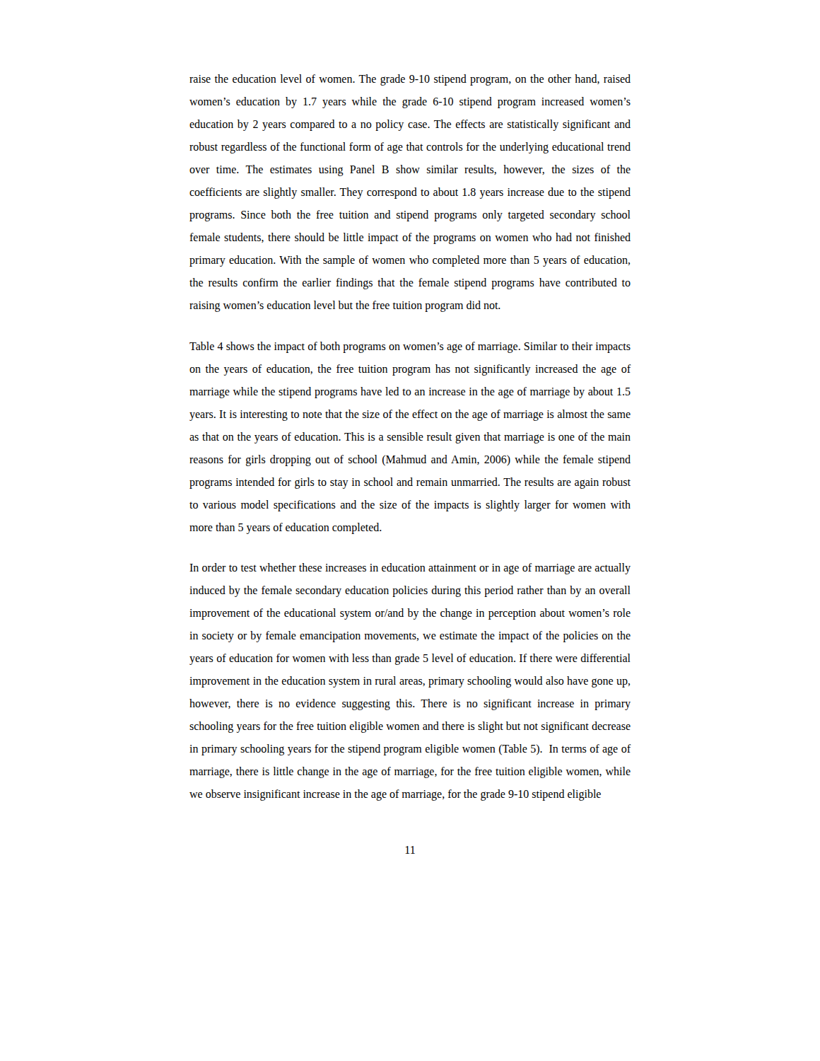raise the education level of women. The grade 9-10 stipend program, on the other hand, raised women’s education by 1.7 years while the grade 6-10 stipend program increased women’s education by 2 years compared to a no policy case. The effects are statistically significant and robust regardless of the functional form of age that controls for the underlying educational trend over time. The estimates using Panel B show similar results, however, the sizes of the coefficients are slightly smaller. They correspond to about 1.8 years increase due to the stipend programs. Since both the free tuition and stipend programs only targeted secondary school female students, there should be little impact of the programs on women who had not finished primary education. With the sample of women who completed more than 5 years of education, the results confirm the earlier findings that the female stipend programs have contributed to raising women’s education level but the free tuition program did not.
Table 4 shows the impact of both programs on women’s age of marriage. Similar to their impacts on the years of education, the free tuition program has not significantly increased the age of marriage while the stipend programs have led to an increase in the age of marriage by about 1.5 years. It is interesting to note that the size of the effect on the age of marriage is almost the same as that on the years of education. This is a sensible result given that marriage is one of the main reasons for girls dropping out of school (Mahmud and Amin, 2006) while the female stipend programs intended for girls to stay in school and remain unmarried. The results are again robust to various model specifications and the size of the impacts is slightly larger for women with more than 5 years of education completed.
In order to test whether these increases in education attainment or in age of marriage are actually induced by the female secondary education policies during this period rather than by an overall improvement of the educational system or/and by the change in perception about women’s role in society or by female emancipation movements, we estimate the impact of the policies on the years of education for women with less than grade 5 level of education. If there were differential improvement in the education system in rural areas, primary schooling would also have gone up, however, there is no evidence suggesting this. There is no significant increase in primary schooling years for the free tuition eligible women and there is slight but not significant decrease in primary schooling years for the stipend program eligible women (Table 5). In terms of age of marriage, there is little change in the age of marriage, for the free tuition eligible women, while we observe insignificant increase in the age of marriage, for the grade 9-10 stipend eligible
11